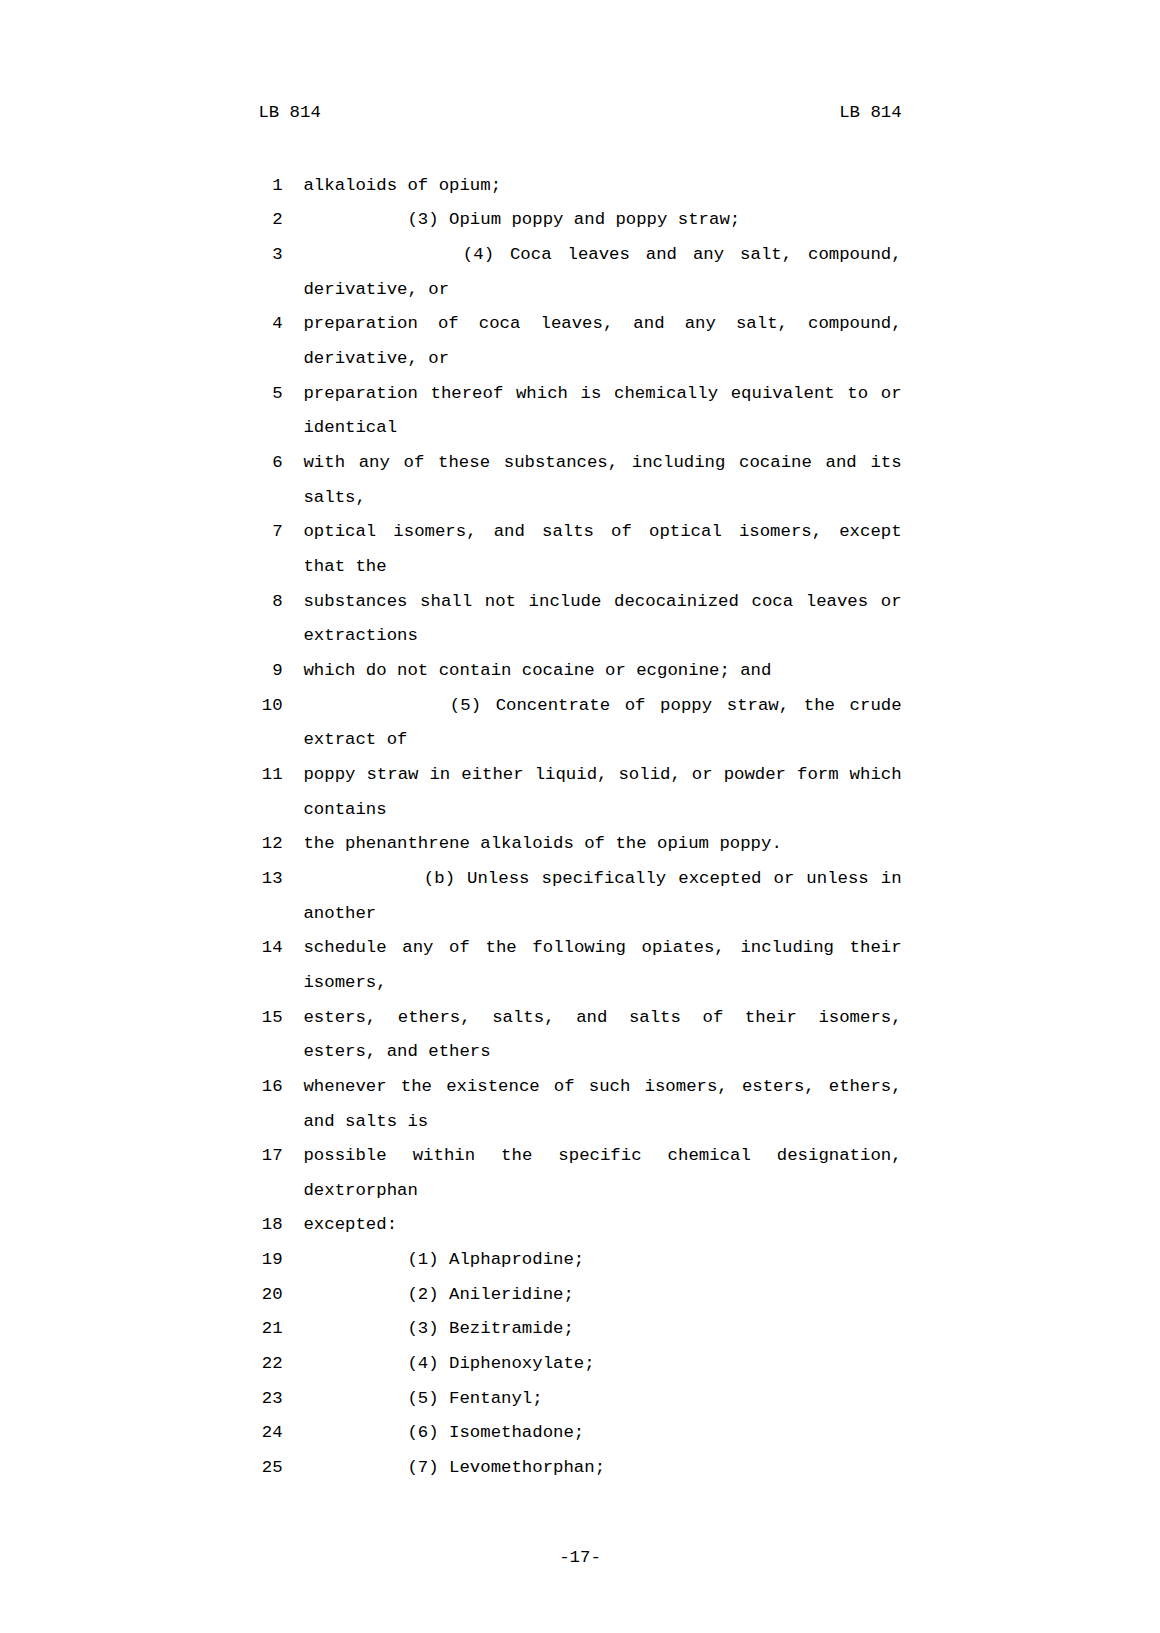LB 814 LB 814
1 alkaloids of opium;
2 (3) Opium poppy and poppy straw;
3 (4) Coca leaves and any salt, compound, derivative, or
4 preparation of coca leaves, and any salt, compound, derivative, or
5 preparation thereof which is chemically equivalent to or identical
6 with any of these substances, including cocaine and its salts,
7 optical isomers, and salts of optical isomers, except that the
8 substances shall not include decocainized coca leaves or extractions
9 which do not contain cocaine or ecgonine; and
10 (5) Concentrate of poppy straw, the crude extract of
11 poppy straw in either liquid, solid, or powder form which contains
12 the phenanthrene alkaloids of the opium poppy.
13 (b) Unless specifically excepted or unless in another
14 schedule any of the following opiates, including their isomers,
15 esters, ethers, salts, and salts of their isomers, esters, and ethers
16 whenever the existence of such isomers, esters, ethers, and salts is
17 possible within the specific chemical designation, dextrorphan
18 excepted:
19 (1) Alphaprodine;
20 (2) Anileridine;
21 (3) Bezitramide;
22 (4) Diphenoxylate;
23 (5) Fentanyl;
24 (6) Isomethadone;
25 (7) Levomethorphan;
-17-